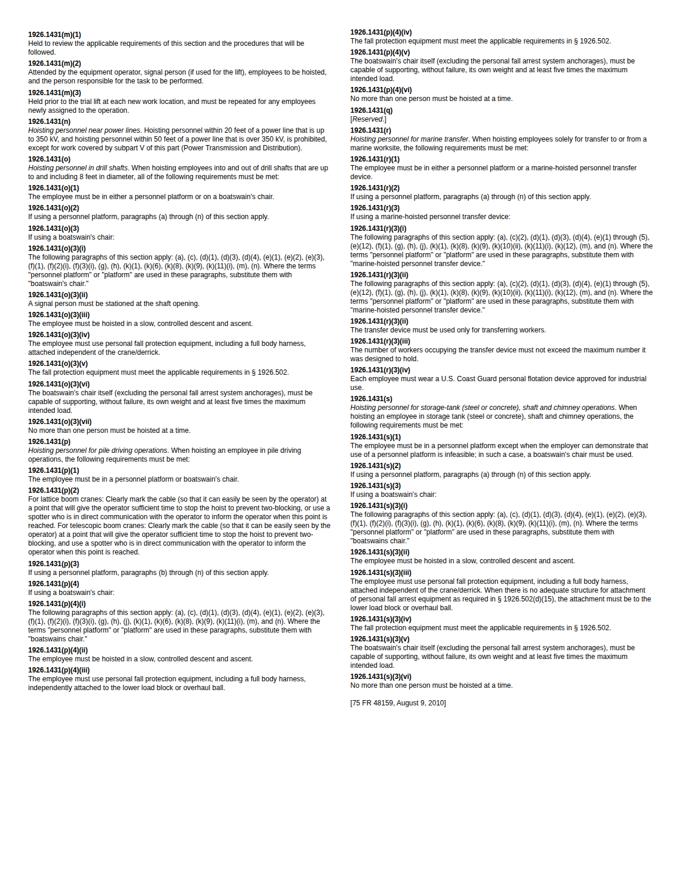1926.1431(m)(1)
Held to review the applicable requirements of this section and the procedures that will be followed.
1926.1431(m)(2)
Attended by the equipment operator, signal person (if used for the lift), employees to be hoisted, and the person responsible for the task to be performed.
1926.1431(m)(3)
Held prior to the trial lift at each new work location, and must be repeated for any employees newly assigned to the operation.
1926.1431(n)
Hoisting personnel near power lines. Hoisting personnel within 20 feet of a power line that is up to 350 kV, and hoisting personnel within 50 feet of a power line that is over 350 kV, is prohibited, except for work covered by subpart V of this part (Power Transmission and Distribution).
1926.1431(o)
Hoisting personnel in drill shafts. When hoisting employees into and out of drill shafts that are up to and including 8 feet in diameter, all of the following requirements must be met:
1926.1431(o)(1)
The employee must be in either a personnel platform or on a boatswain's chair.
1926.1431(o)(2)
If using a personnel platform, paragraphs (a) through (n) of this section apply.
1926.1431(o)(3)
If using a boatswain's chair:
1926.1431(o)(3)(i)
The following paragraphs of this section apply: (a), (c), (d)(1), (d)(3), (d)(4), (e)(1), (e)(2), (e)(3), (f)(1), (f)(2)(i), (f)(3)(i), (g), (h), (k)(1), (k)(6), (k)(8), (k)(9), (k)(11)(i), (m), (n). Where the terms "personnel platform" or "platform" are used in these paragraphs, substitute them with "boatswain's chair."
1926.1431(o)(3)(ii)
A signal person must be stationed at the shaft opening.
1926.1431(o)(3)(iii)
The employee must be hoisted in a slow, controlled descent and ascent.
1926.1431(o)(3)(iv)
The employee must use personal fall protection equipment, including a full body harness, attached independent of the crane/derrick.
1926.1431(o)(3)(v)
The fall protection equipment must meet the applicable requirements in § 1926.502.
1926.1431(o)(3)(vi)
The boatswain's chair itself (excluding the personal fall arrest system anchorages), must be capable of supporting, without failure, its own weight and at least five times the maximum intended load.
1926.1431(o)(3)(vii)
No more than one person must be hoisted at a time.
1926.1431(p)
Hoisting personnel for pile driving operations. When hoisting an employee in pile driving operations, the following requirements must be met:
1926.1431(p)(1)
The employee must be in a personnel platform or boatswain's chair.
1926.1431(p)(2)
For lattice boom cranes: Clearly mark the cable (so that it can easily be seen by the operator) at a point that will give the operator sufficient time to stop the hoist to prevent two-blocking, or use a spotter who is in direct communication with the operator to inform the operator when this point is reached. For telescopic boom cranes: Clearly mark the cable (so that it can be easily seen by the operator) at a point that will give the operator sufficient time to stop the hoist to prevent two-blocking, and use a spotter who is in direct communication with the operator to inform the operator when this point is reached.
1926.1431(p)(3)
If using a personnel platform, paragraphs (b) through (n) of this section apply.
1926.1431(p)(4)
If using a boatswain's chair:
1926.1431(p)(4)(i)
The following paragraphs of this section apply: (a), (c), (d)(1), (d)(3), (d)(4), (e)(1), (e)(2), (e)(3), (f)(1), (f)(2)(i), (f)(3)(i), (g), (h), (j), (k)(1), (k)(6), (k)(8), (k)(9), (k)(11)(i), (m), and (n). Where the terms "personnel platform" or "platform" are used in these paragraphs, substitute them with "boatswains chair."
1926.1431(p)(4)(ii)
The employee must be hoisted in a slow, controlled descent and ascent.
1926.1431(p)(4)(iii)
The employee must use personal fall protection equipment, including a full body harness, independently attached to the lower load block or overhaul ball.
1926.1431(p)(4)(iv)
The fall protection equipment must meet the applicable requirements in § 1926.502.
1926.1431(p)(4)(v)
The boatswain's chair itself (excluding the personal fall arrest system anchorages), must be capable of supporting, without failure, its own weight and at least five times the maximum intended load.
1926.1431(p)(4)(vi)
No more than one person must be hoisted at a time.
1926.1431(q)
[Reserved.]
1926.1431(r)
Hoisting personnel for marine transfer. When hoisting employees solely for transfer to or from a marine worksite, the following requirements must be met:
1926.1431(r)(1)
The employee must be in either a personnel platform or a marine-hoisted personnel transfer device.
1926.1431(r)(2)
If using a personnel platform, paragraphs (a) through (n) of this section apply.
1926.1431(r)(3)
If using a marine-hoisted personnel transfer device:
1926.1431(r)(3)(i)
The following paragraphs of this section apply: (a), (c)(2), (d)(1), (d)(3), (d)(4), (e)(1) through (5), (e)(12), (f)(1), (g), (h), (j), (k)(1), (k)(8), (k)(9), (k)(10)(ii), (k)(11)(i), (k)(12), (m), and (n). Where the terms "personnel platform" or "platform" are used in these paragraphs, substitute them with "marine-hoisted personnel transfer device."
1926.1431(r)(3)(ii)
The following paragraphs of this section apply: (a), (c)(2), (d)(1), (d)(3), (d)(4), (e)(1) through (5), (e)(12), (f)(1), (g), (h), (j), (k)(1), (k)(8), (k)(9), (k)(10)(ii), (k)(11)(i), (k)(12), (m), and (n). Where the terms "personnel platform" or "platform" are used in these paragraphs, substitute them with "marine-hoisted personnel transfer device."
1926.1431(r)(3)(ii)
The transfer device must be used only for transferring workers.
1926.1431(r)(3)(iii)
The number of workers occupying the transfer device must not exceed the maximum number it was designed to hold.
1926.1431(r)(3)(iv)
Each employee must wear a U.S. Coast Guard personal flotation device approved for industrial use.
1926.1431(s)
Hoisting personnel for storage-tank (steel or concrete), shaft and chimney operations. When hoisting an employee in storage tank (steel or concrete), shaft and chimney operations, the following requirements must be met:
1926.1431(s)(1)
The employee must be in a personnel platform except when the employer can demonstrate that use of a personnel platform is infeasible; in such a case, a boatswain's chair must be used.
1926.1431(s)(2)
If using a personnel platform, paragraphs (a) through (n) of this section apply.
1926.1431(s)(3)
If using a boatswain's chair:
1926.1431(s)(3)(i)
The following paragraphs of this section apply: (a), (c), (d)(1), (d)(3), (d)(4), (e)(1), (e)(2), (e)(3), (f)(1), (f)(2)(i), (f)(3)(i), (g), (h), (k)(1), (k)(6), (k)(8), (k)(9), (k)(11)(i), (m), (n). Where the terms "personnel platform" or "platform" are used in these paragraphs, substitute them with "boatswains chair."
1926.1431(s)(3)(ii)
The employee must be hoisted in a slow, controlled descent and ascent.
1926.1431(s)(3)(iii)
The employee must use personal fall protection equipment, including a full body harness, attached independent of the crane/derrick. When there is no adequate structure for attachment of personal fall arrest equipment as required in § 1926.502(d)(15), the attachment must be to the lower load block or overhaul ball.
1926.1431(s)(3)(iv)
The fall protection equipment must meet the applicable requirements in § 1926.502.
1926.1431(s)(3)(v)
The boatswain's chair itself (excluding the personal fall arrest system anchorages), must be capable of supporting, without failure, its own weight and at least five times the maximum intended load.
1926.1431(s)(3)(vi)
No more than one person must be hoisted at a time.
[75 FR 48159, August 9, 2010]